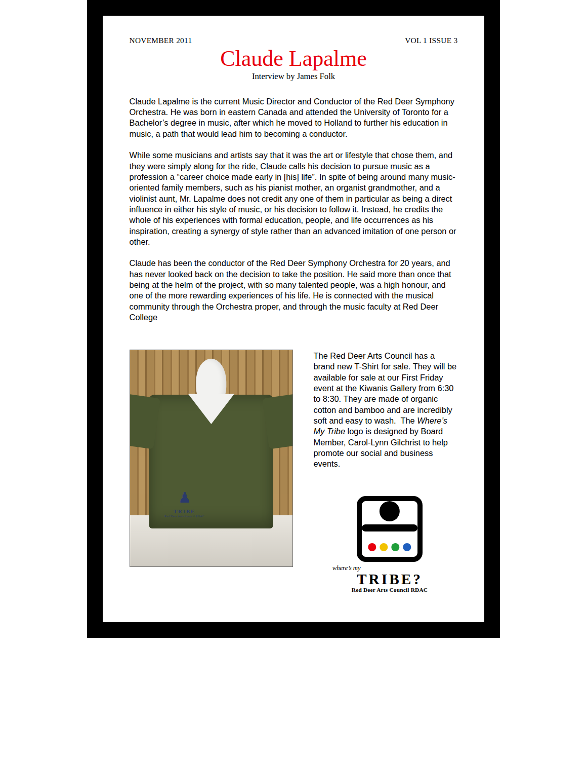NOVEMBER 2011 VOL 1 ISSUE 3
Claude Lapalme
Interview by James Folk
Claude Lapalme is the current Music Director and Conductor of the Red Deer Symphony Orchestra. He was born in eastern Canada and attended the University of Toronto for a Bachelor’s degree in music, after which he moved to Holland to further his education in music, a path that would lead him to becoming a conductor.
While some musicians and artists say that it was the art or lifestyle that chose them, and they were simply along for the ride, Claude calls his decision to pursue music as a profession a “career choice made early in [his] life”. In spite of being around many music-oriented family members, such as his pianist mother, an organist grandmother, and a violinist aunt, Mr. Lapalme does not credit any one of them in particular as being a direct influence in either his style of music, or his decision to follow it. Instead, he credits the whole of his experiences with formal education, people, and life occurrences as his inspiration, creating a synergy of style rather than an advanced imitation of one person or other.
Claude has been the conductor of the Red Deer Symphony Orchestra for 20 years, and has never looked back on the decision to take the position. He said more than once that being at the helm of the project, with so many talented people, was a high honour, and one of the more rewarding experiences of his life. He is connected with the musical community through the Orchestra proper, and through the music faculty at Red Deer College
♟ TRIBE Red Deer Arts Council RDAC
The Red Deer Arts Council has a brand new T-Shirt for sale. They will be available for sale at our First Friday event at the Kiwanis Gallery from 6:30 to 8:30. They are made of organic cotton and bamboo and are incredibly soft and easy to wash. The Where’s My Tribe logo is designed by Board Member, Carol-Lynn Gilchrist to help promote our social and business events.
where’s my TRIBE? Red Deer Arts Council RDAC